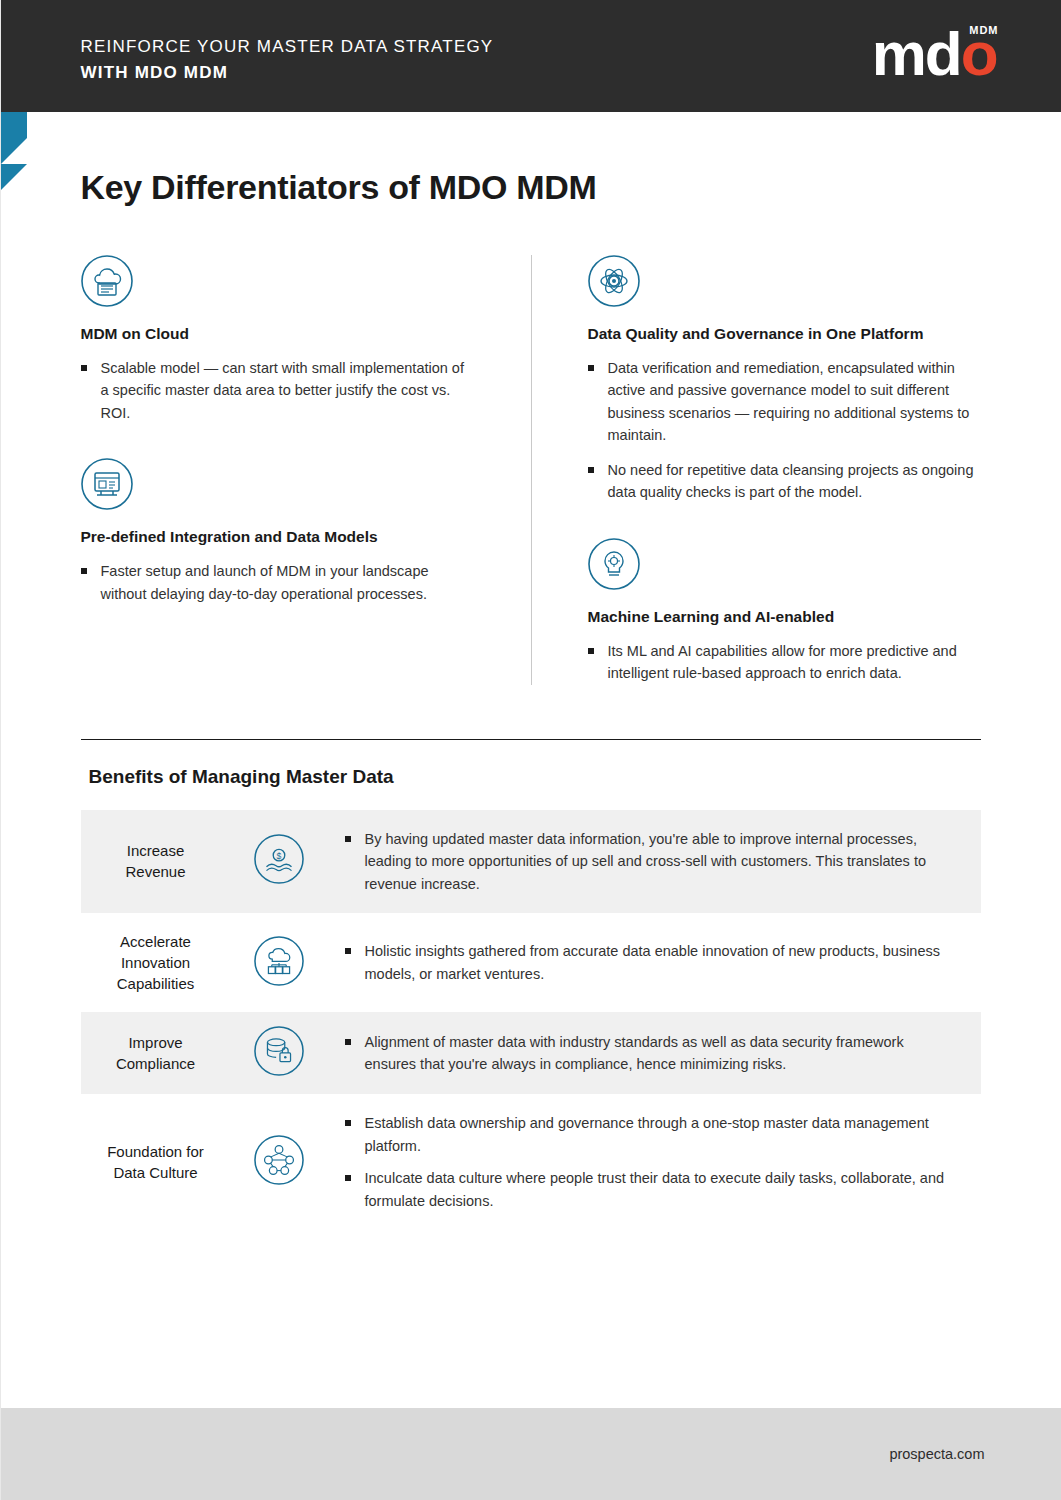Reinforce Your Master Data Strategy
With MDO MDM
MDM
mdo
Key Differentiators of MDO MDM
MDM on Cloud
Scalable model — can start with small implementation of a specific master data area to better justify the cost vs. ROI.
Pre-defined Integration and Data Models
Faster setup and launch of MDM in your landscape without delaying day-to-day operational processes.
Data Quality and Governance in One Platform
Data verification and remediation, encapsulated within active and passive governance model to suit different business scenarios — requiring no additional systems to maintain.
No need for repetitive data cleansing projects as ongoing data quality checks is part of the model.
Machine Learning and AI-enabled
Its ML and AI capabilities allow for more predictive and intelligent rule-based approach to enrich data.
Benefits of Managing Master Data
| Increase Revenue | $ | By having updated master data information, you're able to improve internal processes, leading to more opportunities of up sell and cross-sell with customers. This translates to revenue increase. |
| Accelerate Innovation Capabilities | | Holistic insights gathered from accurate data enable innovation of new products, business models, or market ventures. |
| Improve Compliance | | Alignment of master data with industry standards as well as data security framework ensures that you're always in compliance, hence minimizing risks. |
| Foundation for Data Culture | | Establish data ownership and governance through a one-stop master data management platform. Inculcate data culture where people trust their data to execute daily tasks, collaborate, and formulate decisions. |
prospecta.com